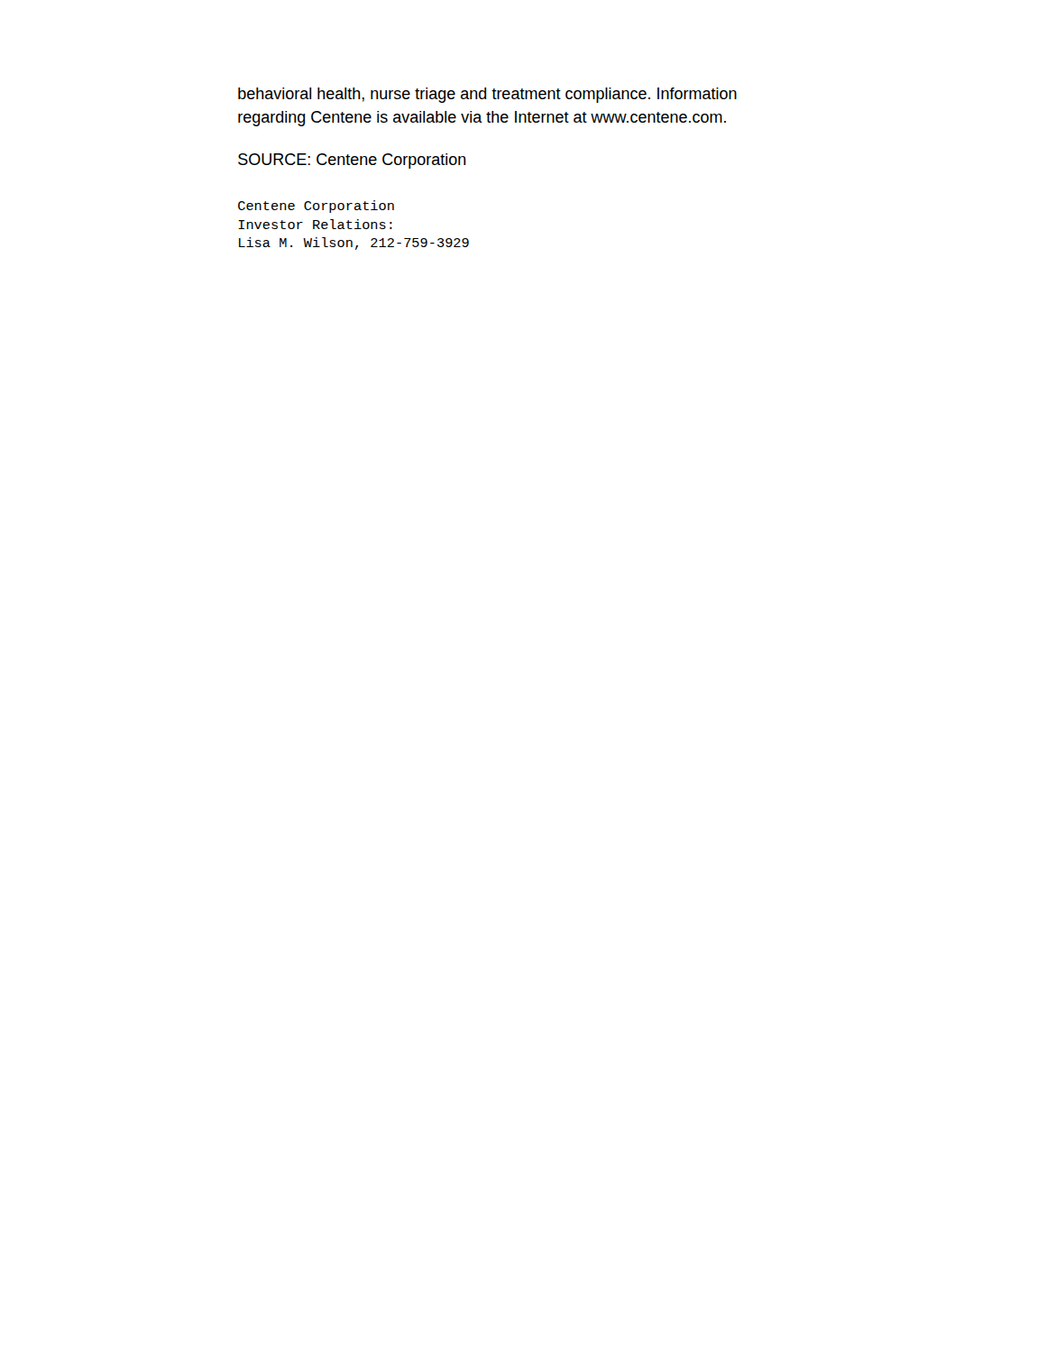behavioral health, nurse triage and treatment compliance. Information regarding Centene is available via the Internet at www.centene.com.
SOURCE: Centene Corporation
Centene Corporation
Investor Relations:
Lisa M. Wilson, 212-759-3929